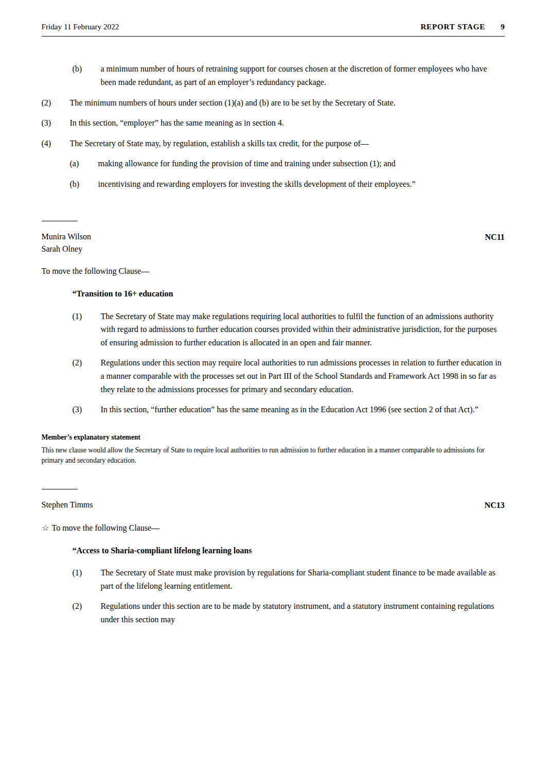Friday 11 February 2022 REPORT STAGE 9
(b) a minimum number of hours of retraining support for courses chosen at the discretion of former employees who have been made redundant, as part of an employer’s redundancy package.
(2) The minimum numbers of hours under section (1)(a) and (b) are to be set by the Secretary of State.
(3) In this section, “employer” has the same meaning as in section 4.
(4) The Secretary of State may, by regulation, establish a skills tax credit, for the purpose of—
(a) making allowance for funding the provision of time and training under subsection (1); and
(b) incentivising and rewarding employers for investing the skills development of their employees.”
Munira Wilson
Sarah Olney
NC11
To move the following Clause—
“Transition to 16+ education
(1) The Secretary of State may make regulations requiring local authorities to fulfil the function of an admissions authority with regard to admissions to further education courses provided within their administrative jurisdiction, for the purposes of ensuring admission to further education is allocated in an open and fair manner.
(2) Regulations under this section may require local authorities to run admissions processes in relation to further education in a manner comparable with the processes set out in Part III of the School Standards and Framework Act 1998 in so far as they relate to the admissions processes for primary and secondary education.
(3) In this section, “further education” has the same meaning as in the Education Act 1996 (see section 2 of that Act).”
Member’s explanatory statement
This new clause would allow the Secretary of State to require local authorities to run admission to further education in a manner comparable to admissions for primary and secondary education.
Stephen Timms
NC13
☆To move the following Clause—
“Access to Sharia-compliant lifelong learning loans
(1) The Secretary of State must make provision by regulations for Sharia-compliant student finance to be made available as part of the lifelong learning entitlement.
(2) Regulations under this section are to be made by statutory instrument, and a statutory instrument containing regulations under this section may